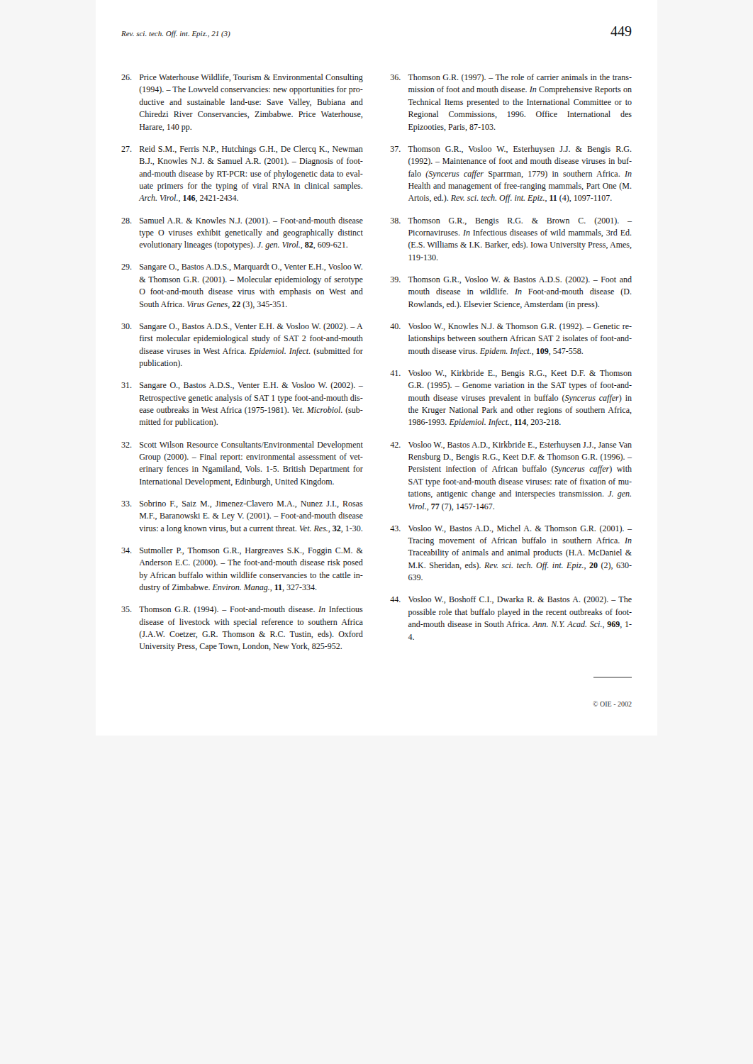Rev. sci. tech. Off. int. Epiz., 21 (3)
449
26. Price Waterhouse Wildlife, Tourism & Environmental Consulting (1994). – The Lowveld conservancies: new opportunities for productive and sustainable land-use: Save Valley, Bubiana and Chiredzi River Conservancies, Zimbabwe. Price Waterhouse, Harare, 140 pp.
27. Reid S.M., Ferris N.P., Hutchings G.H., De Clercq K., Newman B.J., Knowles N.J. & Samuel A.R. (2001). – Diagnosis of foot-and-mouth disease by RT-PCR: use of phylogenetic data to evaluate primers for the typing of viral RNA in clinical samples. Arch. Virol., 146, 2421-2434.
28. Samuel A.R. & Knowles N.J. (2001). – Foot-and-mouth disease type O viruses exhibit genetically and geographically distinct evolutionary lineages (topotypes). J. gen. Virol., 82, 609-621.
29. Sangare O., Bastos A.D.S., Marquardt O., Venter E.H., Vosloo W. & Thomson G.R. (2001). – Molecular epidemiology of serotype O foot-and-mouth disease virus with emphasis on West and South Africa. Virus Genes, 22 (3), 345-351.
30. Sangare O., Bastos A.D.S., Venter E.H. & Vosloo W. (2002). – A first molecular epidemiological study of SAT 2 foot-and-mouth disease viruses in West Africa. Epidemiol. Infect. (submitted for publication).
31. Sangare O., Bastos A.D.S., Venter E.H. & Vosloo W. (2002). – Retrospective genetic analysis of SAT 1 type foot-and-mouth disease outbreaks in West Africa (1975-1981). Vet. Microbiol. (submitted for publication).
32. Scott Wilson Resource Consultants/Environmental Development Group (2000). – Final report: environmental assessment of veterinary fences in Ngamiland, Vols. 1-5. British Department for International Development, Edinburgh, United Kingdom.
33. Sobrino F., Saiz M., Jimenez-Clavero M.A., Nunez J.I., Rosas M.F., Baranowski E. & Ley V. (2001). – Foot-and-mouth disease virus: a long known virus, but a current threat. Vet. Res., 32, 1-30.
34. Sutmoller P., Thomson G.R., Hargreaves S.K., Foggin C.M. & Anderson E.C. (2000). – The foot-and-mouth disease risk posed by African buffalo within wildlife conservancies to the cattle industry of Zimbabwe. Environ. Manag., 11, 327-334.
35. Thomson G.R. (1994). – Foot-and-mouth disease. In Infectious disease of livestock with special reference to southern Africa (J.A.W. Coetzer, G.R. Thomson & R.C. Tustin, eds). Oxford University Press, Cape Town, London, New York, 825-952.
36. Thomson G.R. (1997). – The role of carrier animals in the transmission of foot and mouth disease. In Comprehensive Reports on Technical Items presented to the International Committee or to Regional Commissions, 1996. Office International des Epizooties, Paris, 87-103.
37. Thomson G.R., Vosloo W., Esterhuysen J.J. & Bengis R.G. (1992). – Maintenance of foot and mouth disease viruses in buffalo (Syncerus caffer Sparrman, 1779) in southern Africa. In Health and management of free-ranging mammals, Part One (M. Artois, ed.). Rev. sci. tech. Off. int. Epiz., 11 (4), 1097-1107.
38. Thomson G.R., Bengis R.G. & Brown C. (2001). – Picornaviruses. In Infectious diseases of wild mammals, 3rd Ed. (E.S. Williams & I.K. Barker, eds). Iowa University Press, Ames, 119-130.
39. Thomson G.R., Vosloo W. & Bastos A.D.S. (2002). – Foot and mouth disease in wildlife. In Foot-and-mouth disease (D. Rowlands, ed.). Elsevier Science, Amsterdam (in press).
40. Vosloo W., Knowles N.J. & Thomson G.R. (1992). – Genetic relationships between southern African SAT 2 isolates of foot-and-mouth disease virus. Epidem. Infect., 109, 547-558.
41. Vosloo W., Kirkbride E., Bengis R.G., Keet D.F. & Thomson G.R. (1995). – Genome variation in the SAT types of foot-and-mouth disease viruses prevalent in buffalo (Syncerus caffer) in the Kruger National Park and other regions of southern Africa, 1986-1993. Epidemiol. Infect., 114, 203-218.
42. Vosloo W., Bastos A.D., Kirkbride E., Esterhuysen J.J., Janse Van Rensburg D., Bengis R.G., Keet D.F. & Thomson G.R. (1996). – Persistent infection of African buffalo (Syncerus caffer) with SAT type foot-and-mouth disease viruses: rate of fixation of mutations, antigenic change and interspecies transmission. J. gen. Virol., 77 (7), 1457-1467.
43. Vosloo W., Bastos A.D., Michel A. & Thomson G.R. (2001). – Tracing movement of African buffalo in southern Africa. In Traceability of animals and animal products (H.A. McDaniel & M.K. Sheridan, eds). Rev. sci. tech. Off. int. Epiz., 20 (2), 630-639.
44. Vosloo W., Boshoff C.I., Dwarka R. & Bastos A. (2002). – The possible role that buffalo played in the recent outbreaks of foot-and-mouth disease in South Africa. Ann. N.Y. Acad. Sci., 969, 1-4.
© OIE - 2002